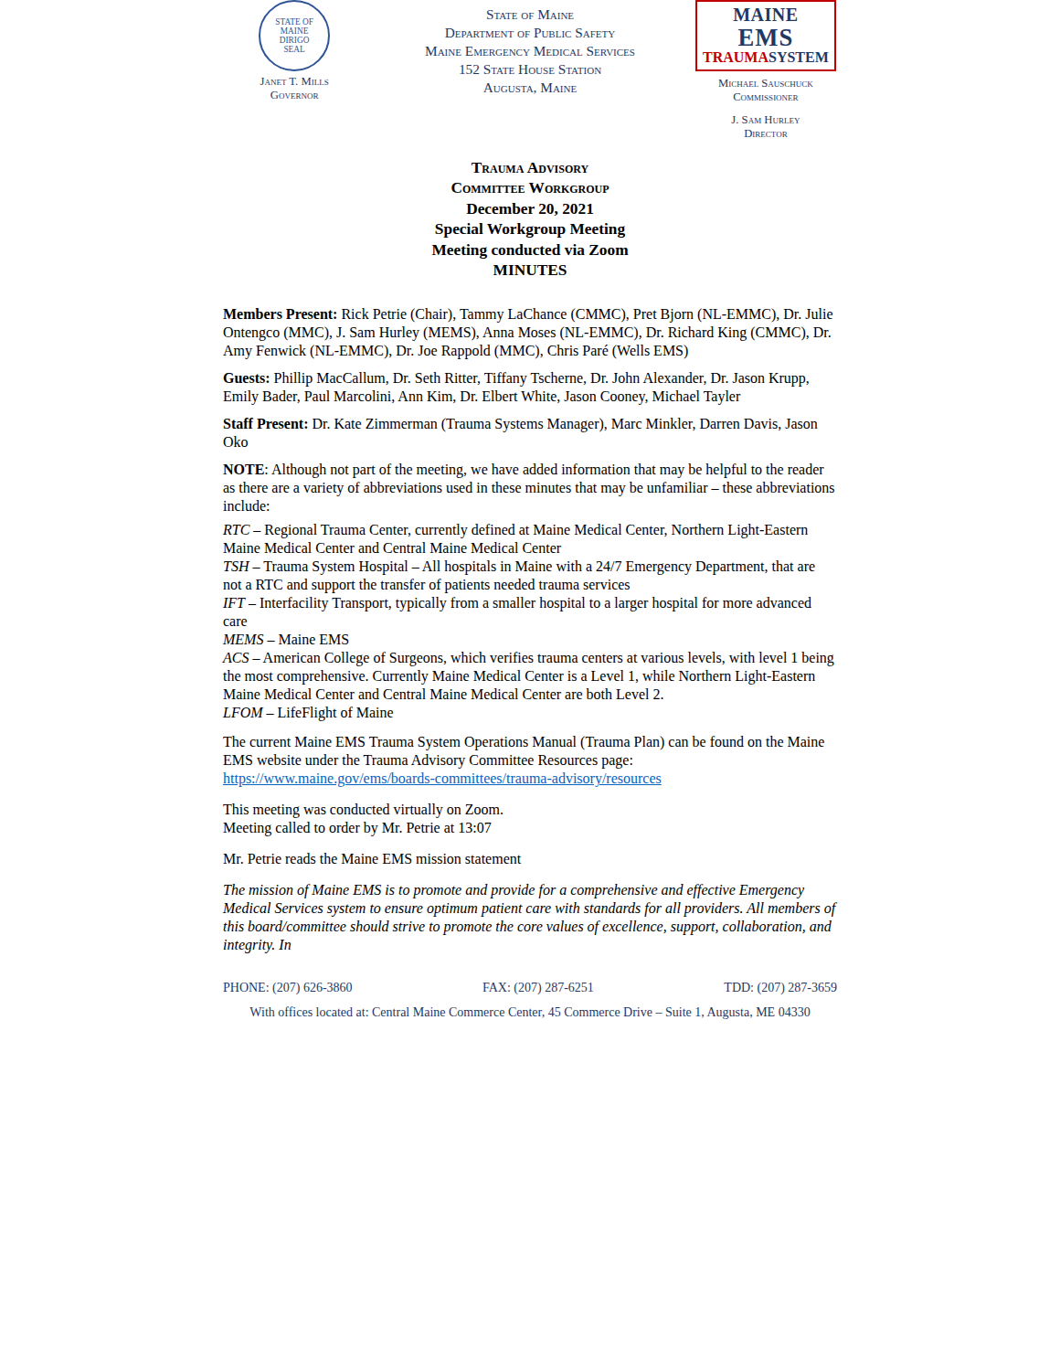STATE OF MAINE
DIRIGO
SEAL
Janet T. Mills
Governor
State of Maine
Department of Public Safety
Maine Emergency Medical Services
152 State House Station
Augusta, Maine
MAINE
EMS
TRAUMA SYSTEM
Michael Sauschuck
Commissioner
J. Sam Hurley
Director
Trauma Advisory
Committee Workgroup
December 20, 2021
Special Workgroup Meeting
Meeting conducted via Zoom
MINUTES
Members Present: Rick Petrie (Chair), Tammy LaChance (CMMC), Pret Bjorn (NL-EMMC), Dr. Julie Ontengco (MMC), J. Sam Hurley (MEMS), Anna Moses (NL-EMMC), Dr. Richard King (CMMC), Dr. Amy Fenwick (NL-EMMC), Dr. Joe Rappold (MMC), Chris Paré (Wells EMS)
Guests: Phillip MacCallum, Dr. Seth Ritter, Tiffany Tscherne, Dr. John Alexander, Dr. Jason Krupp, Emily Bader, Paul Marcolini, Ann Kim, Dr. Elbert White, Jason Cooney, Michael Tayler
Staff Present: Dr. Kate Zimmerman (Trauma Systems Manager), Marc Minkler, Darren Davis, Jason Oko
NOTE: Although not part of the meeting, we have added information that may be helpful to the reader as there are a variety of abbreviations used in these minutes that may be unfamiliar – these abbreviations include:
RTC – Regional Trauma Center, currently defined at Maine Medical Center, Northern Light-Eastern Maine Medical Center and Central Maine Medical Center
TSH – Trauma System Hospital – All hospitals in Maine with a 24/7 Emergency Department, that are not a RTC and support the transfer of patients needed trauma services
IFT – Interfacility Transport, typically from a smaller hospital to a larger hospital for more advanced care
MEMS – Maine EMS
ACS – American College of Surgeons, which verifies trauma centers at various levels, with level 1 being the most comprehensive. Currently Maine Medical Center is a Level 1, while Northern Light-Eastern Maine Medical Center and Central Maine Medical Center are both Level 2.
LFOM – LifeFlight of Maine
The current Maine EMS Trauma System Operations Manual (Trauma Plan) can be found on the Maine EMS website under the Trauma Advisory Committee Resources page: https://www.maine.gov/ems/boards-committees/trauma-advisory/resources
This meeting was conducted virtually on Zoom.
Meeting called to order by Mr. Petrie at 13:07
Mr. Petrie reads the Maine EMS mission statement
The mission of Maine EMS is to promote and provide for a comprehensive and effective Emergency Medical Services system to ensure optimum patient care with standards for all providers. All members of this board/committee should strive to promote the core values of excellence, support, collaboration, and integrity. In
PHONE: (207) 626-3860
FAX: (207) 287-6251
TDD: (207) 287-3659
With offices located at: Central Maine Commerce Center, 45 Commerce Drive – Suite 1, Augusta, ME 04330